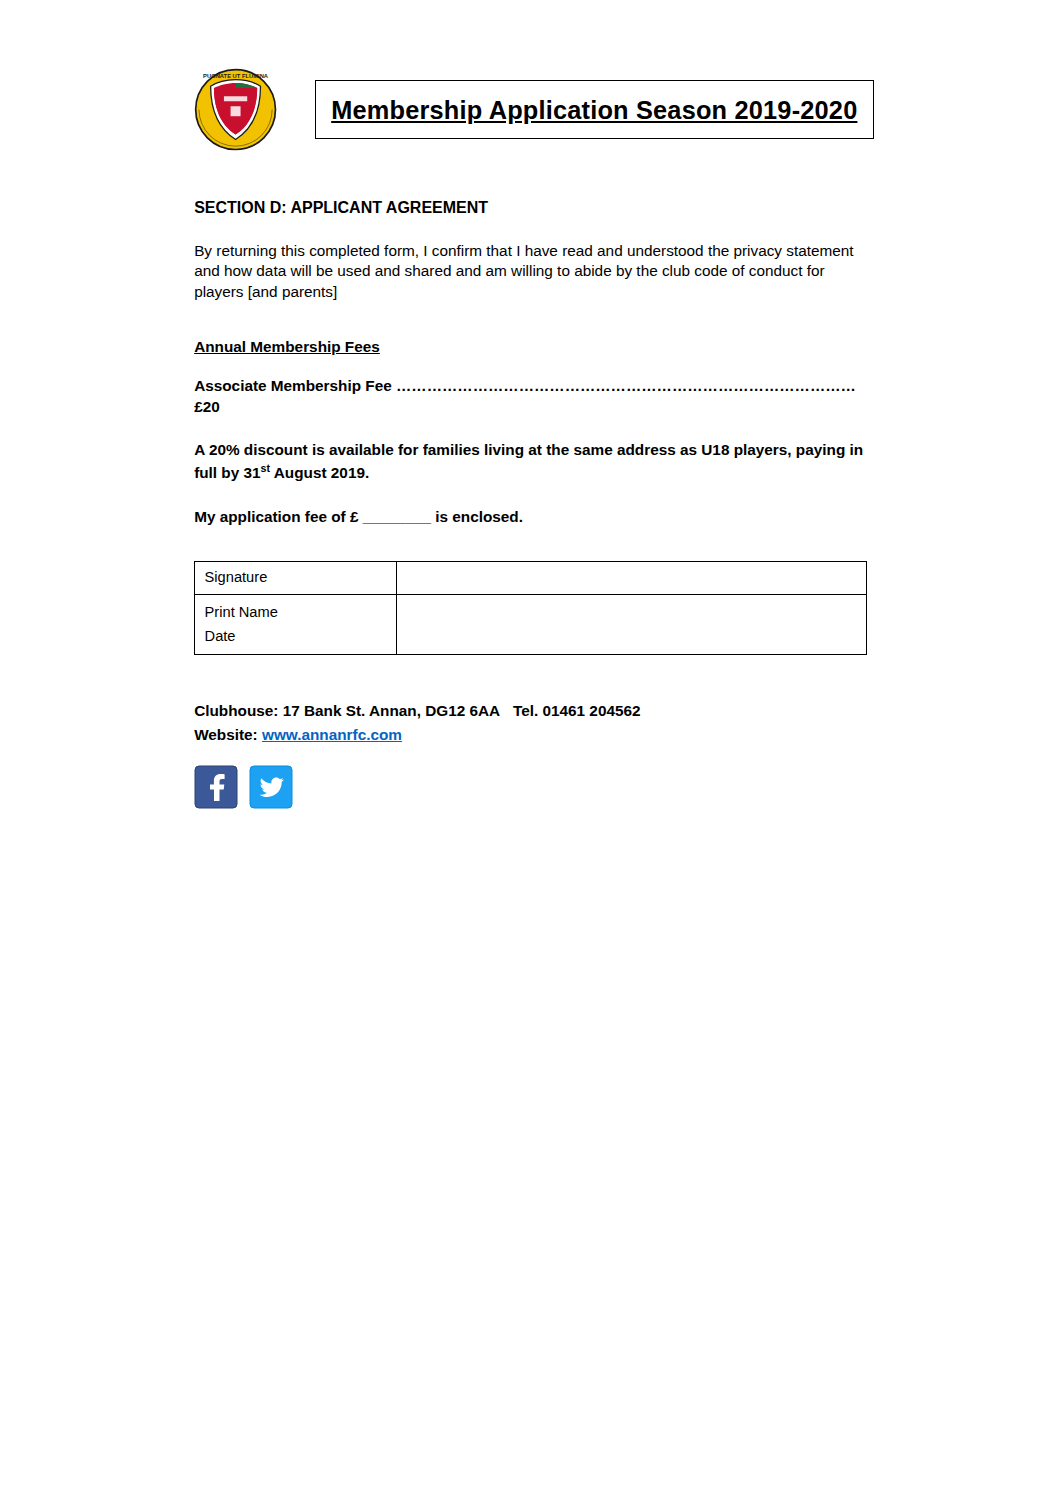PUGNATE UT FLUMINA
Membership Application Season 2019-2020
SECTION D: APPLICANT AGREEMENT
By returning this completed form, I confirm that I have read and understood the privacy statement and how data will be used and shared and am willing to abide by the club code of conduct for players [and parents]
Annual Membership Fees
Associate Membership Fee ……………………………………………………………………………… £20
A 20% discount is available for families living at the same address as U18 players, paying in full by 31st August 2019.
My application fee of £ ________ is enclosed.
| Signature | |
| Print Name Date | |
Clubhouse: 17 Bank St. Annan, DG12 6AA Tel. 01461 204562
Website: www.annanrfc.com